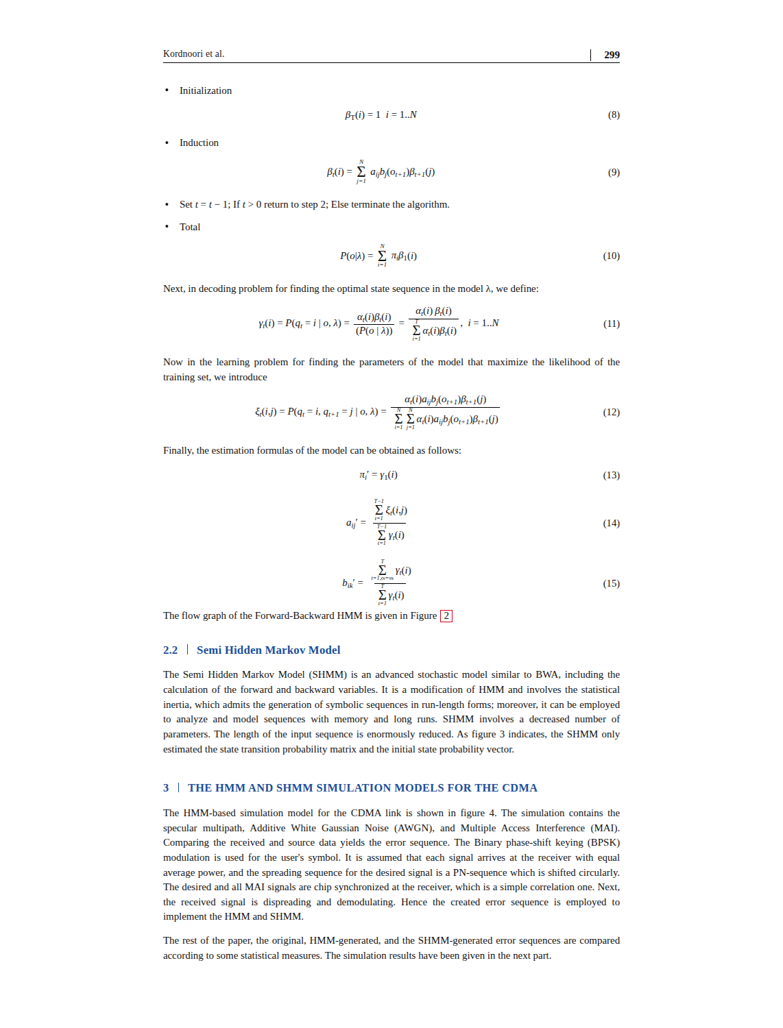Kordnoori et al.
299
Initialization
βT(i) = 1 i = 1..N
(8)
Induction
βt(i) = NΣj=1 aij bj(ot+1)βt+1(j)
(9)
Set t = t − 1; If t > 0 return to step 2; Else terminate the algorithm.
Total
P(o|λ) = NΣi=1 πi β1(i)
(10)
Next, in decoding problem for finding the optimal state sequence in the model λ, we define:
γt(i) = P(qt = i | o, λ) = αt(i)βt(i) (P(o | λ)) = αt(i) βt(i) TΣi=1 αt(i)βt(i) , i = 1..N
(11)
Now in the learning problem for finding the parameters of the model that maximize the likelihood of the training set, we introduce
ξt(i,j) = P(qt = i, qt+1 = j | o, λ) = αt(i)aij bj(ot+1)βt+1(j) NΣi=1 NΣj=1 αt(i)aij bj(ot+1)βt+1(j)
(12)
Finally, the estimation formulas of the model can be obtained as follows:
πi′ = γ1(i)
(13)
aij′ = T−1 Σt=1 ξt(i,j) T−1 Σt=1 γt(i)
(14)
bik′ = TΣt=1,ot=vk γt(i) TΣt=1 γt(i)
(15)
The flow graph of the Forward-Backward HMM is given in Figure 2
2.2 Semi Hidden Markov Model
The Semi Hidden Markov Model (SHMM) is an advanced stochastic model similar to BWA, including the calculation of the forward and backward variables. It is a modification of HMM and involves the statistical inertia, which admits the generation of symbolic sequences in run-length forms; moreover, it can be employed to analyze and model sequences with memory and long runs. SHMM involves a decreased number of parameters. The length of the input sequence is enormously reduced. As figure 3 indicates, the SHMM only estimated the state transition probability matrix and the initial state probability vector.
3 The HMM and SHMM simulation models for the CDMA
The HMM-based simulation model for the CDMA link is shown in figure 4. The simulation contains the specular multipath, Additive White Gaussian Noise (AWGN), and Multiple Access Interference (MAI). Comparing the received and source data yields the error sequence. The Binary phase-shift keying (BPSK) modulation is used for the user's symbol. It is assumed that each signal arrives at the receiver with equal average power, and the spreading sequence for the desired signal is a PN-sequence which is shifted circularly. The desired and all MAI signals are chip synchronized at the receiver, which is a simple correlation one. Next, the received signal is dispreading and demodulating. Hence the created error sequence is employed to implement the HMM and SHMM.
The rest of the paper, the original, HMM-generated, and the SHMM-generated error sequences are compared according to some statistical measures. The simulation results have been given in the next part.